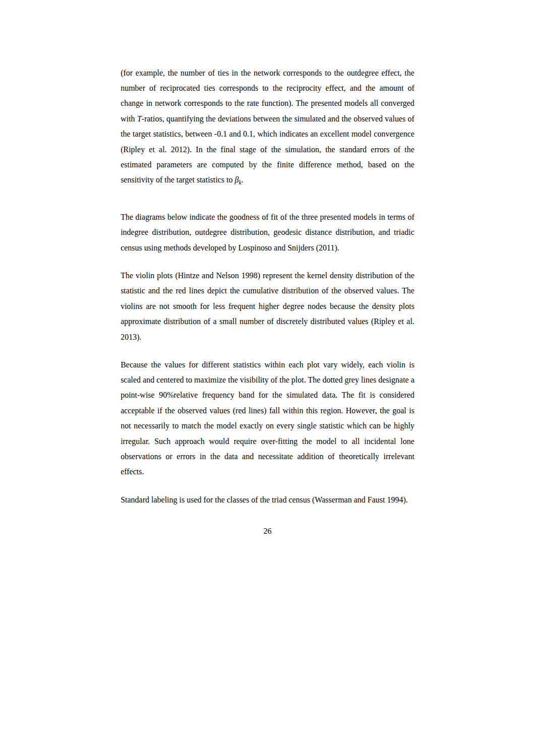(for example, the number of ties in the network corresponds to the outdegree effect, the number of reciprocated ties corresponds to the reciprocity effect, and the amount of change in network corresponds to the rate function). The presented models all converged with T-ratios, quantifying the deviations between the simulated and the observed values of the target statistics, between -0.1 and 0.1, which indicates an excellent model convergence (Ripley et al. 2012). In the final stage of the simulation, the standard errors of the estimated parameters are computed by the finite difference method, based on the sensitivity of the target statistics to βk.
The diagrams below indicate the goodness of fit of the three presented models in terms of indegree distribution, outdegree distribution, geodesic distance distribution, and triadic census using methods developed by Lospinoso and Snijders (2011).
The violin plots (Hintze and Nelson 1998) represent the kernel density distribution of the statistic and the red lines depict the cumulative distribution of the observed values. The violins are not smooth for less frequent higher degree nodes because the density plots approximate distribution of a small number of discretely distributed values (Ripley et al. 2013).
Because the values for different statistics within each plot vary widely, each violin is scaled and centered to maximize the visibility of the plot. The dotted grey lines designate a point-wise 90%relative frequency band for the simulated data. The fit is considered acceptable if the observed values (red lines) fall within this region. However, the goal is not necessarily to match the model exactly on every single statistic which can be highly irregular. Such approach would require over-fitting the model to all incidental lone observations or errors in the data and necessitate addition of theoretically irrelevant effects.
Standard labeling is used for the classes of the triad census (Wasserman and Faust 1994).
26